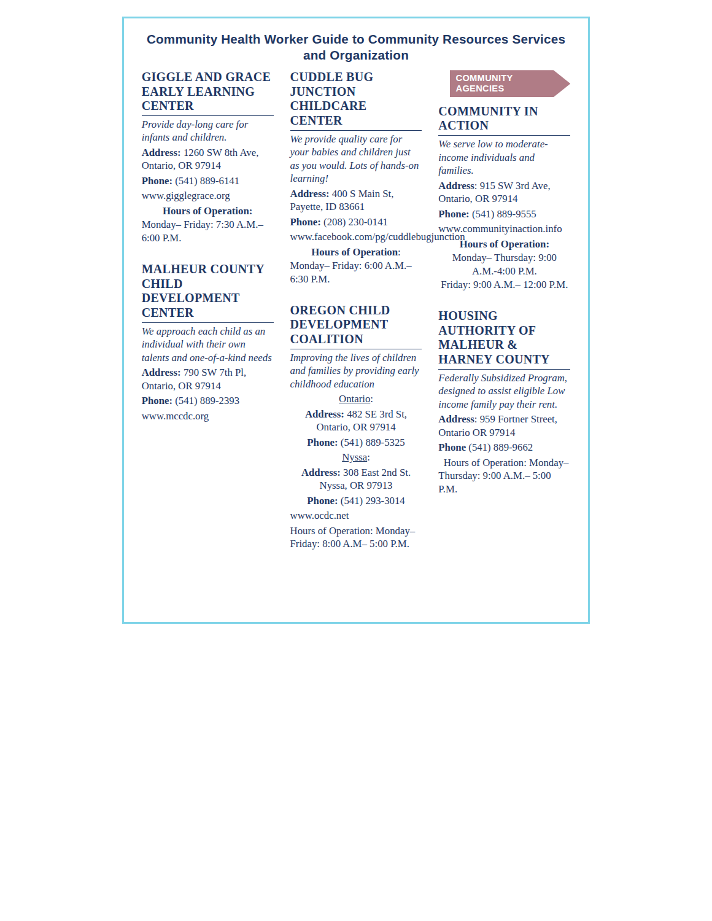Community Health Worker Guide to Community Resources Services and Organization
Giggle and Grace Early Learning Center
Provide day-long care for infants and children.
Address: 1260 SW 8th Ave, Ontario, OR 97914
Phone: (541) 889-6141
www.gigglegrace.org
Hours of Operation:
Monday– Friday: 7:30 A.M.– 6:00 P.M.
Malheur County Child Development Center
We approach each child as an individual with their own talents and one-of-a-kind needs
Address: 790 SW 7th Pl, Ontario, OR 97914
Phone: (541) 889-2393
www.mccdc.org
Cuddle Bug Junction Childcare Center
We provide quality care for your babies and children just as you would. Lots of hands-on learning!
Address: 400 S Main St, Payette, ID 83661
Phone: (208) 230-0141
www.facebook.com/pg/cuddlebugjunction
Hours of Operation:
Monday– Friday: 6:00 A.M.– 6:30 P.M.
Oregon Child Development Coalition
Improving the lives of children and families by providing early childhood education
Ontario:
Address: 482 SE 3rd St, Ontario, OR 97914
Phone: (541) 889-5325
Nyssa:
Address: 308 East 2nd St. Nyssa, OR 97913
Phone: (541) 293-3014
www.ocdc.net
Hours of Operation: Monday– Friday: 8:00 A.M– 5:00 P.M.
COMMUNITY
AGENCIES
Community in Action
We serve low to moderate-income individuals and families.
Address: 915 SW 3rd Ave, Ontario, OR 97914
Phone: (541) 889-9555
www.communityinaction.info
Hours of Operation:
Monday– Thursday: 9:00 A.M.-4:00 P.M.
Friday: 9:00 A.M.– 12:00 P.M.
Housing Authority of Malheur & Harney County
Federally Subsidized Program, designed to assist eligible Low income family pay their rent.
Address: 959 Fortner Street, Ontario OR 97914
Phone (541) 889-9662
Hours of Operation: Monday– Thursday: 9:00 A.M.– 5:00 P.M.